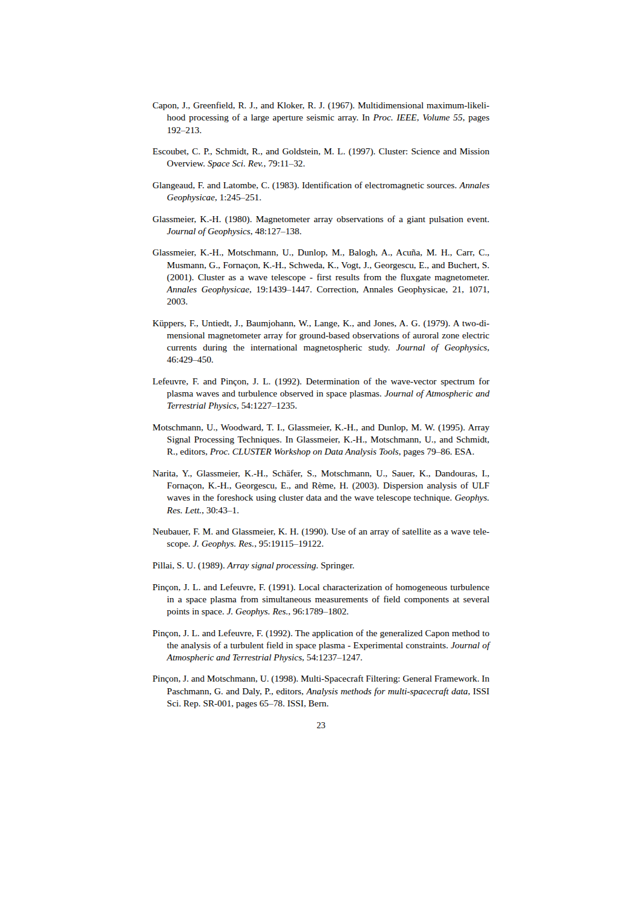Capon, J., Greenfield, R. J., and Kloker, R. J. (1967). Multidimensional maximum-likelihood processing of a large aperture seismic array. In Proc. IEEE, Volume 55, pages 192–213.
Escoubet, C. P., Schmidt, R., and Goldstein, M. L. (1997). Cluster: Science and Mission Overview. Space Sci. Rev., 79:11–32.
Glangeaud, F. and Latombe, C. (1983). Identification of electromagnetic sources. Annales Geophysicae, 1:245–251.
Glassmeier, K.-H. (1980). Magnetometer array observations of a giant pulsation event. Journal of Geophysics, 48:127–138.
Glassmeier, K.-H., Motschmann, U., Dunlop, M., Balogh, A., Acuña, M. H., Carr, C., Musmann, G., Fornaçon, K.-H., Schweda, K., Vogt, J., Georgescu, E., and Buchert, S. (2001). Cluster as a wave telescope - first results from the fluxgate magnetometer. Annales Geophysicae, 19:1439–1447. Correction, Annales Geophysicae, 21, 1071, 2003.
Küppers, F., Untiedt, J., Baumjohann, W., Lange, K., and Jones, A. G. (1979). A two-dimensional magnetometer array for ground-based observations of auroral zone electric currents during the international magnetospheric study. Journal of Geophysics, 46:429–450.
Lefeuvre, F. and Pinçon, J. L. (1992). Determination of the wave-vector spectrum for plasma waves and turbulence observed in space plasmas. Journal of Atmospheric and Terrestrial Physics, 54:1227–1235.
Motschmann, U., Woodward, T. I., Glassmeier, K.-H., and Dunlop, M. W. (1995). Array Signal Processing Techniques. In Glassmeier, K.-H., Motschmann, U., and Schmidt, R., editors, Proc. CLUSTER Workshop on Data Analysis Tools, pages 79–86. ESA.
Narita, Y., Glassmeier, K.-H., Schäfer, S., Motschmann, U., Sauer, K., Dandouras, I., Fornaçon, K.-H., Georgescu, E., and Rème, H. (2003). Dispersion analysis of ULF waves in the foreshock using cluster data and the wave telescope technique. Geophys. Res. Lett., 30:43–1.
Neubauer, F. M. and Glassmeier, K. H. (1990). Use of an array of satellite as a wave telescope. J. Geophys. Res., 95:19115–19122.
Pillai, S. U. (1989). Array signal processing. Springer.
Pinçon, J. L. and Lefeuvre, F. (1991). Local characterization of homogeneous turbulence in a space plasma from simultaneous measurements of field components at several points in space. J. Geophys. Res., 96:1789–1802.
Pinçon, J. L. and Lefeuvre, F. (1992). The application of the generalized Capon method to the analysis of a turbulent field in space plasma - Experimental constraints. Journal of Atmospheric and Terrestrial Physics, 54:1237–1247.
Pinçon, J. and Motschmann, U. (1998). Multi-Spacecraft Filtering: General Framework. In Paschmann, G. and Daly, P., editors, Analysis methods for multi-spacecraft data, ISSI Sci. Rep. SR-001, pages 65–78. ISSI, Bern.
23